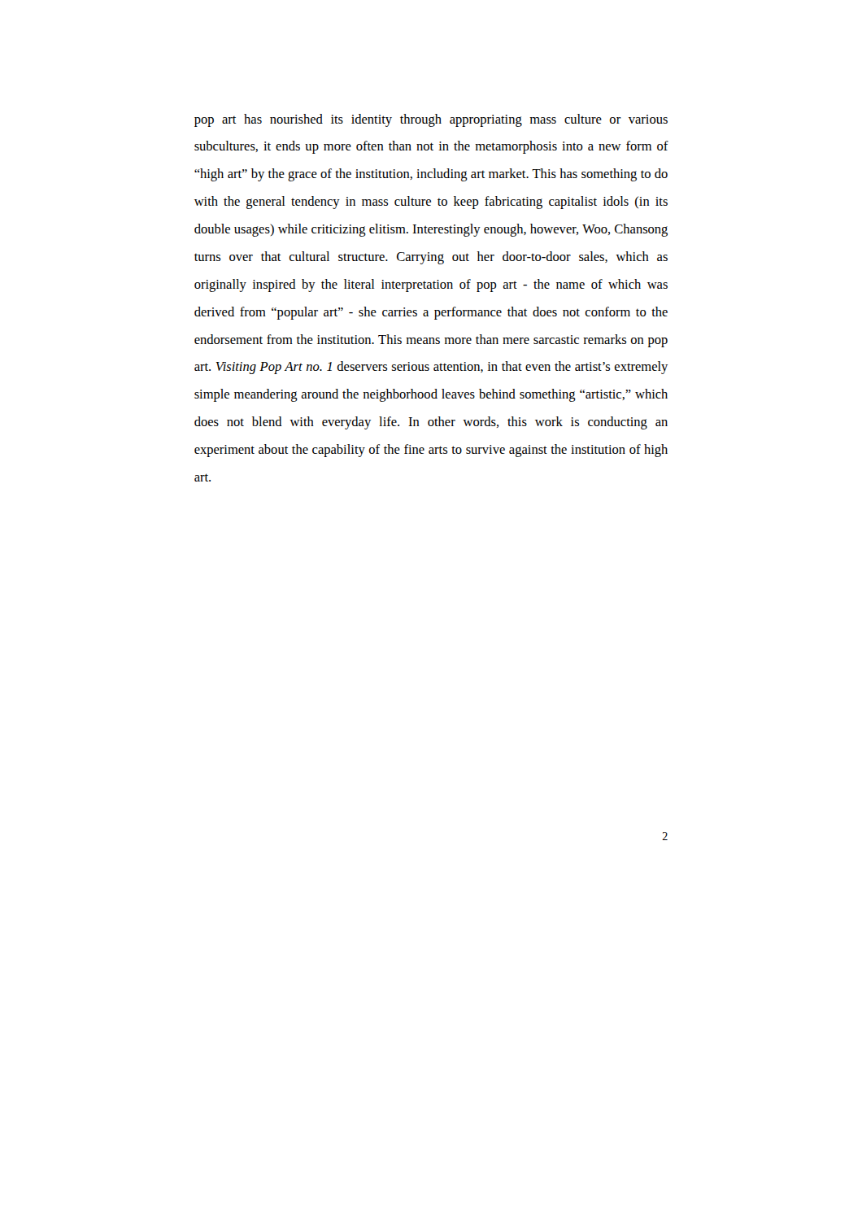pop art has nourished its identity through appropriating mass culture or various subcultures, it ends up more often than not in the metamorphosis into a new form of “high art” by the grace of the institution, including art market. This has something to do with the general tendency in mass culture to keep fabricating capitalist idols (in its double usages) while criticizing elitism. Interestingly enough, however, Woo, Chansong turns over that cultural structure. Carrying out her door-to-door sales, which as originally inspired by the literal interpretation of pop art - the name of which was derived from “popular art” - she carries a performance that does not conform to the endorsement from the institution. This means more than mere sarcastic remarks on pop art. Visiting Pop Art no. 1 deservers serious attention, in that even the artist’s extremely simple meandering around the neighborhood leaves behind something “artistic,” which does not blend with everyday life. In other words, this work is conducting an experiment about the capability of the fine arts to survive against the institution of high art.
2